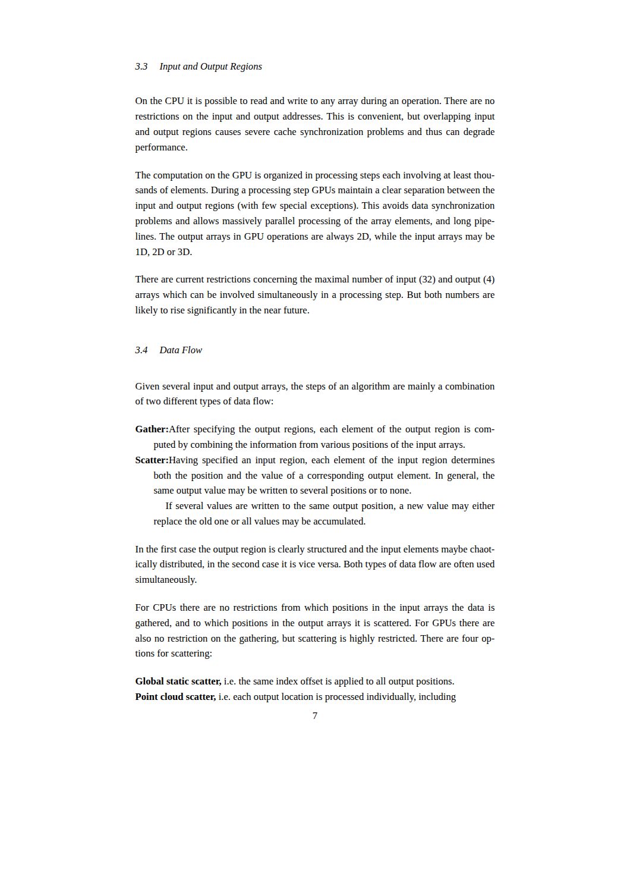3.3 Input and Output Regions
On the CPU it is possible to read and write to any array during an operation. There are no restrictions on the input and output addresses. This is convenient, but overlapping input and output regions causes severe cache synchronization problems and thus can degrade performance.
The computation on the GPU is organized in processing steps each involving at least thousands of elements. During a processing step GPUs maintain a clear separation between the input and output regions (with few special exceptions). This avoids data synchronization problems and allows massively parallel processing of the array elements, and long pipelines. The output arrays in GPU operations are always 2D, while the input arrays may be 1D, 2D or 3D.
There are current restrictions concerning the maximal number of input (32) and output (4) arrays which can be involved simultaneously in a processing step. But both numbers are likely to rise significantly in the near future.
3.4 Data Flow
Given several input and output arrays, the steps of an algorithm are mainly a combination of two different types of data flow:
Gather:
After specifying the output regions, each element of the output region is computed by combining the information from various positions of the input arrays.
Scatter:
Having specified an input region, each element of the input region determines both the position and the value of a corresponding output element. In general, the same output value may be written to several positions or to none.
If several values are written to the same output position, a new value may either replace the old one or all values may be accumulated.
In the first case the output region is clearly structured and the input elements maybe chaotically distributed, in the second case it is vice versa. Both types of data flow are often used simultaneously.
For CPUs there are no restrictions from which positions in the input arrays the data is gathered, and to which positions in the output arrays it is scattered. For GPUs there are also no restriction on the gathering, but scattering is highly restricted. There are four options for scattering:
Global static scatter, i.e. the same index offset is applied to all output positions.
Point cloud scatter, i.e. each output location is processed individually, including
7